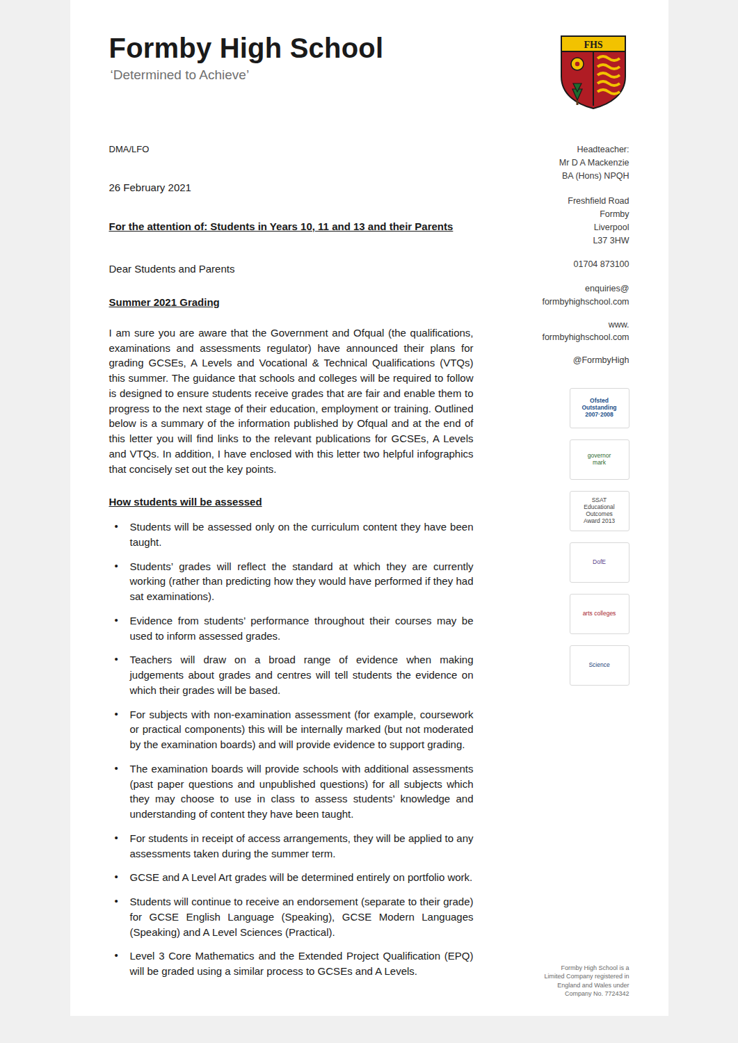Formby High School
‘Determined to Achieve’
FHS
DMA/LFO
26 February 2021
For the attention of: Students in Years 10, 11 and 13 and their Parents
Dear Students and Parents
Summer 2021 Grading
I am sure you are aware that the Government and Ofqual (the qualifications, examinations and assessments regulator) have announced their plans for grading GCSEs, A Levels and Vocational & Technical Qualifications (VTQs) this summer. The guidance that schools and colleges will be required to follow is designed to ensure students receive grades that are fair and enable them to progress to the next stage of their education, employment or training. Outlined below is a summary of the information published by Ofqual and at the end of this letter you will find links to the relevant publications for GCSEs, A Levels and VTQs. In addition, I have enclosed with this letter two helpful infographics that concisely set out the key points.
How students will be assessed
Students will be assessed only on the curriculum content they have been taught.
Students’ grades will reflect the standard at which they are currently working (rather than predicting how they would have performed if they had sat examinations).
Evidence from students’ performance throughout their courses may be used to inform assessed grades.
Teachers will draw on a broad range of evidence when making judgements about grades and centres will tell students the evidence on which their grades will be based.
For subjects with non-examination assessment (for example, coursework or practical components) this will be internally marked (but not moderated by the examination boards) and will provide evidence to support grading.
The examination boards will provide schools with additional assessments (past paper questions and unpublished questions) for all subjects which they may choose to use in class to assess students’ knowledge and understanding of content they have been taught.
For students in receipt of access arrangements, they will be applied to any assessments taken during the summer term.
GCSE and A Level Art grades will be determined entirely on portfolio work.
Students will continue to receive an endorsement (separate to their grade) for GCSE English Language (Speaking), GCSE Modern Languages (Speaking) and A Level Sciences (Practical).
Level 3 Core Mathematics and the Extended Project Qualification (EPQ) will be graded using a similar process to GCSEs and A Levels.
Headteacher:
Mr D A Mackenzie
BA (Hons) NPQH
Freshfield Road
Formby
Liverpool
L37 3HW
01704 873100
enquiries@
formbyhighschool.com
www.
formbyhighschool.com
@FormbyHigh
Ofsted
Outstanding
2007·2008
governor
mark
SSAT
Educational Outcomes
Award 2013
DofE
arts colleges
Science
Formby High School is a
Limited Company registered in
England and Wales under
Company No. 7724342